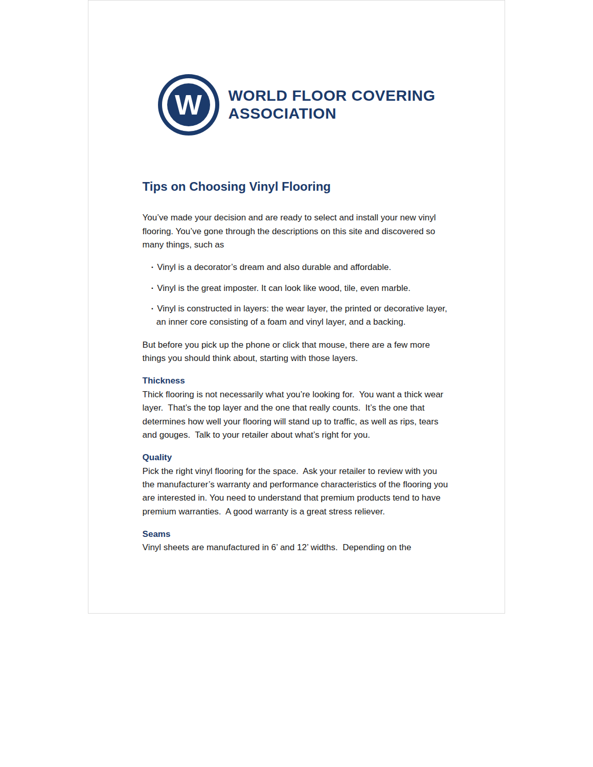WWORLD FLOOR COVERING
ASSOCIATION
Tips on Choosing Vinyl Flooring
You’ve made your decision and are ready to select and install your new vinyl flooring. You’ve gone through the descriptions on this site and discovered so many things, such as
Vinyl is a decorator’s dream and also durable and affordable.
Vinyl is the great imposter. It can look like wood, tile, even marble.
Vinyl is constructed in layers: the wear layer, the printed or decorative layer, an inner core consisting of a foam and vinyl layer, and a backing.
But before you pick up the phone or click that mouse, there are a few more things you should think about, starting with those layers.
Thickness
Thick flooring is not necessarily what you’re looking for. You want a thick wear layer. That’s the top layer and the one that really counts. It’s the one that determines how well your flooring will stand up to traffic, as well as rips, tears and gouges. Talk to your retailer about what’s right for you.
Quality
Pick the right vinyl flooring for the space. Ask your retailer to review with you the manufacturer’s warranty and performance characteristics of the flooring you are interested in. You need to understand that premium products tend to have premium warranties. A good warranty is a great stress reliever.
Seams
Vinyl sheets are manufactured in 6’ and 12’ widths. Depending on the